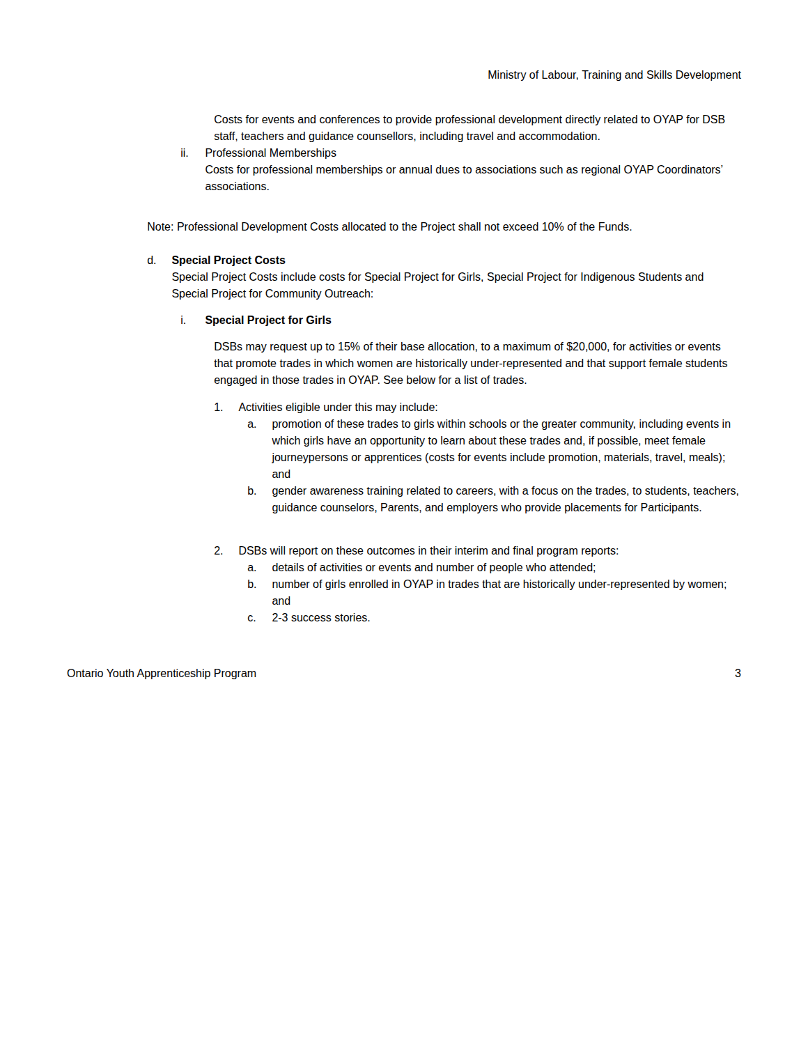Ministry of Labour, Training and Skills Development
Costs for events and conferences to provide professional development directly related to OYAP for DSB staff, teachers and guidance counsellors, including travel and accommodation.
ii.
Professional Memberships
Costs for professional memberships or annual dues to associations such as regional OYAP Coordinators’ associations.
Note: Professional Development Costs allocated to the Project shall not exceed 10% of the Funds.
d.
Special Project Costs
Special Project Costs include costs for Special Project for Girls, Special Project for Indigenous Students and Special Project for Community Outreach:
i.
Special Project for Girls
DSBs may request up to 15% of their base allocation, to a maximum of $20,000, for activities or events that promote trades in which women are historically under-represented and that support female students engaged in those trades in OYAP. See below for a list of trades.
1.
Activities eligible under this may include:
a.
promotion of these trades to girls within schools or the greater community, including events in which girls have an opportunity to learn about these trades and, if possible, meet female journeypersons or apprentices (costs for events include promotion, materials, travel, meals); and
b.
gender awareness training related to careers, with a focus on the trades, to students, teachers, guidance counselors, Parents, and employers who provide placements for Participants.
2.
DSBs will report on these outcomes in their interim and final program reports:
a.
details of activities or events and number of people who attended;
b.
number of girls enrolled in OYAP in trades that are historically under-represented by women; and
c.
2-3 success stories.
Ontario Youth Apprenticeship Program 3